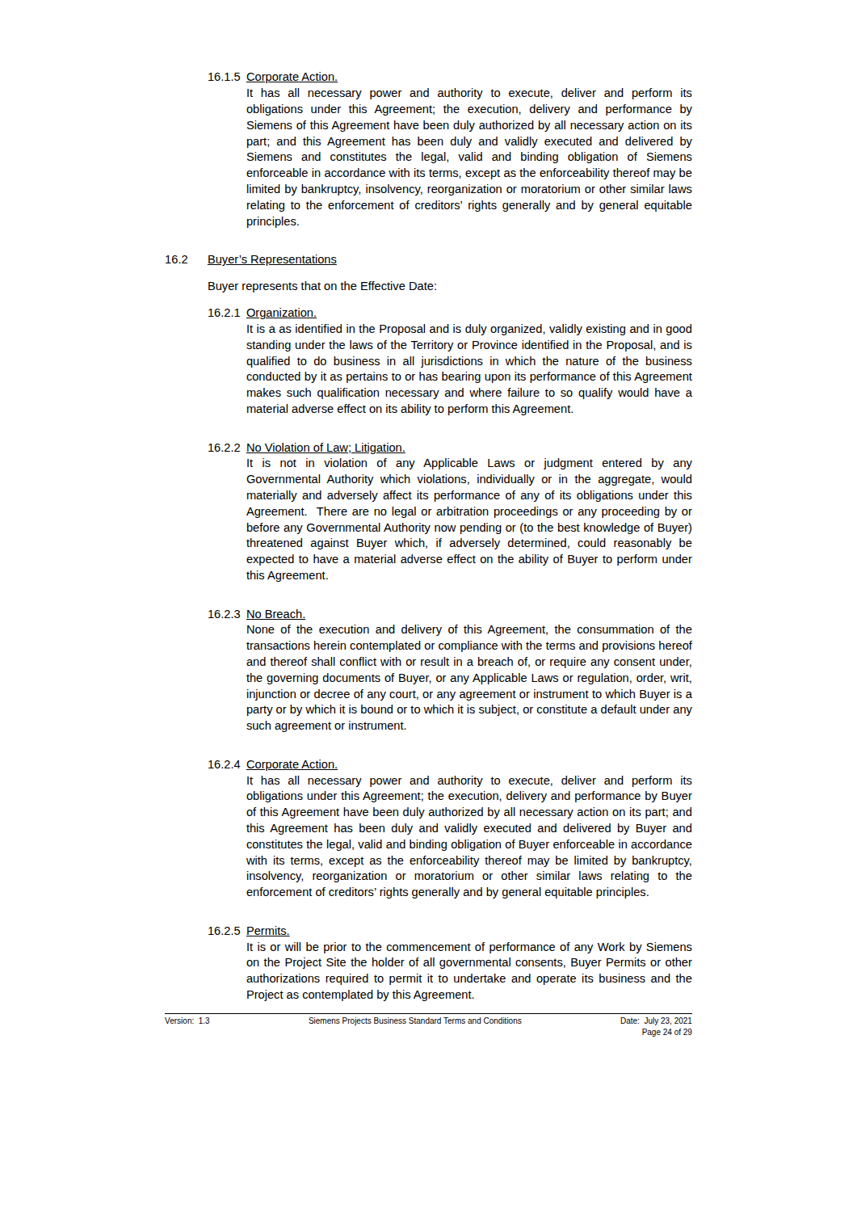16.1.5
Corporate Action.
It has all necessary power and authority to execute, deliver and perform its obligations under this Agreement; the execution, delivery and performance by Siemens of this Agreement have been duly authorized by all necessary action on its part; and this Agreement has been duly and validly executed and delivered by Siemens and constitutes the legal, valid and binding obligation of Siemens enforceable in accordance with its terms, except as the enforceability thereof may be limited by bankruptcy, insolvency, reorganization or moratorium or other similar laws relating to the enforcement of creditors’ rights generally and by general equitable principles.
16.2
Buyer’s Representations
Buyer represents that on the Effective Date:
16.2.1
Organization.
It is a as identified in the Proposal and is duly organized, validly existing and in good standing under the laws of the Territory or Province identified in the Proposal, and is qualified to do business in all jurisdictions in which the nature of the business conducted by it as pertains to or has bearing upon its performance of this Agreement makes such qualification necessary and where failure to so qualify would have a material adverse effect on its ability to perform this Agreement.
16.2.2
No Violation of Law; Litigation.
It is not in violation of any Applicable Laws or judgment entered by any Governmental Authority which violations, individually or in the aggregate, would materially and adversely affect its performance of any of its obligations under this Agreement. There are no legal or arbitration proceedings or any proceeding by or before any Governmental Authority now pending or (to the best knowledge of Buyer) threatened against Buyer which, if adversely determined, could reasonably be expected to have a material adverse effect on the ability of Buyer to perform under this Agreement.
16.2.3
No Breach.
None of the execution and delivery of this Agreement, the consummation of the transactions herein contemplated or compliance with the terms and provisions hereof and thereof shall conflict with or result in a breach of, or require any consent under, the governing documents of Buyer, or any Applicable Laws or regulation, order, writ, injunction or decree of any court, or any agreement or instrument to which Buyer is a party or by which it is bound or to which it is subject, or constitute a default under any such agreement or instrument.
16.2.4
Corporate Action.
It has all necessary power and authority to execute, deliver and perform its obligations under this Agreement; the execution, delivery and performance by Buyer of this Agreement have been duly authorized by all necessary action on its part; and this Agreement has been duly and validly executed and delivered by Buyer and constitutes the legal, valid and binding obligation of Buyer enforceable in accordance with its terms, except as the enforceability thereof may be limited by bankruptcy, insolvency, reorganization or moratorium or other similar laws relating to the enforcement of creditors’ rights generally and by general equitable principles.
16.2.5
Permits.
It is or will be prior to the commencement of performance of any Work by Siemens on the Project Site the holder of all governmental consents, Buyer Permits or other authorizations required to permit it to undertake and operate its business and the Project as contemplated by this Agreement.
Version: 1.3
Siemens Projects Business Standard Terms and Conditions
Date: July 23, 2021
Page 24 of 29